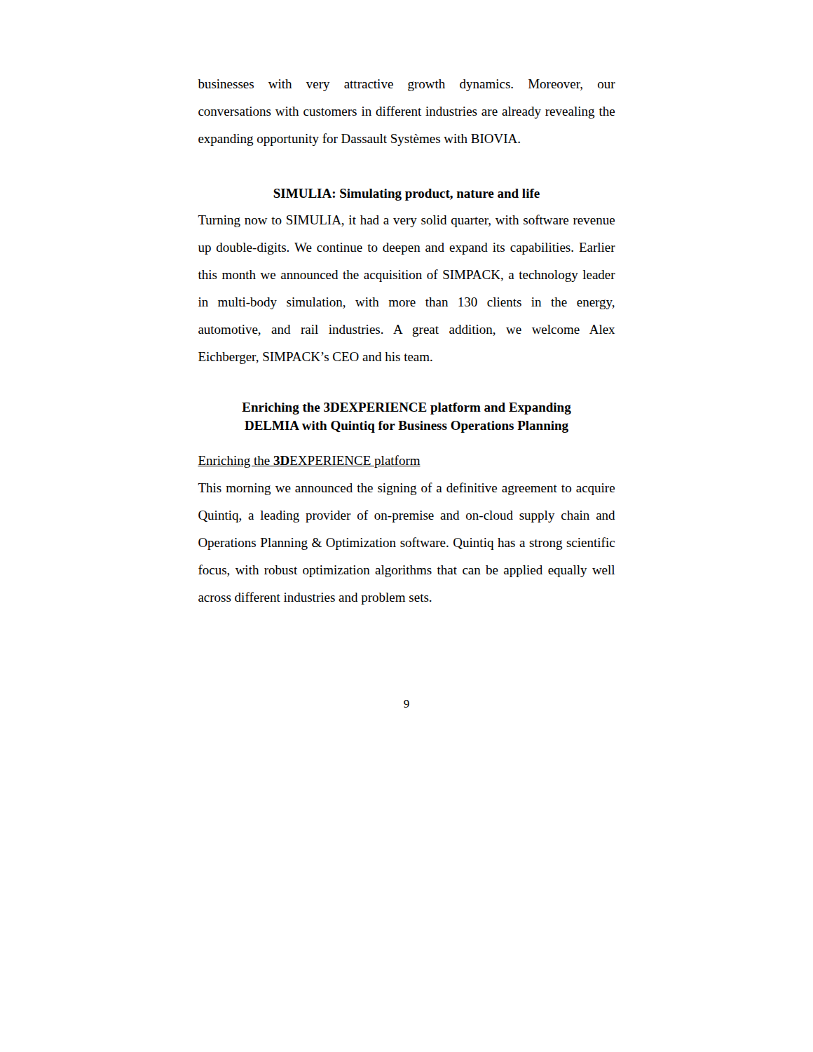businesses with very attractive growth dynamics. Moreover, our conversations with customers in different industries are already revealing the expanding opportunity for Dassault Systèmes with BIOVIA.
SIMULIA: Simulating product, nature and life
Turning now to SIMULIA, it had a very solid quarter, with software revenue up double-digits. We continue to deepen and expand its capabilities. Earlier this month we announced the acquisition of SIMPACK, a technology leader in multi-body simulation, with more than 130 clients in the energy, automotive, and rail industries. A great addition, we welcome Alex Eichberger, SIMPACK’s CEO and his team.
Enriching the 3DEXPERIENCE platform and Expanding
DELMIA with Quintiq for Business Operations Planning
Enriching the 3DEXPERIENCE platform
This morning we announced the signing of a definitive agreement to acquire Quintiq, a leading provider of on-premise and on-cloud supply chain and Operations Planning & Optimization software. Quintiq has a strong scientific focus, with robust optimization algorithms that can be applied equally well across different industries and problem sets.
9